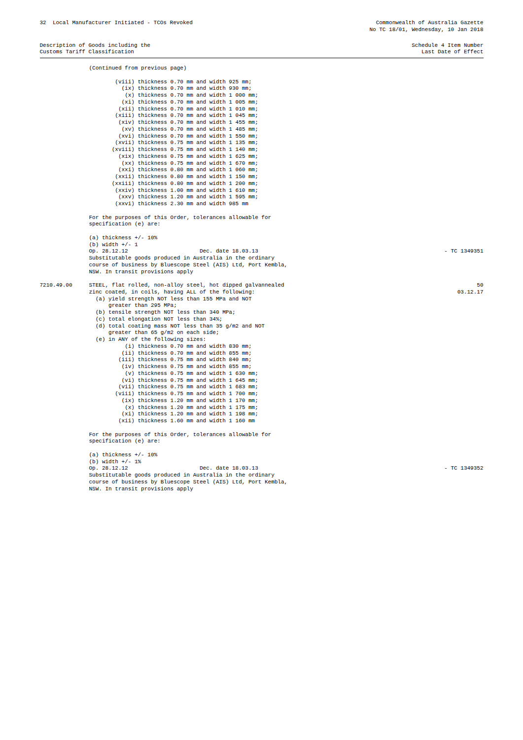32 Local Manufacturer Initiated - TCOs Revoked
Commonwealth of Australia Gazette
No TC 18/01, Wednesday, 10 Jan 2018
Description of Goods including the Customs Tariff Classification
Schedule 4 Item Number Last Date of Effect
(Continued from previous page)

        (viii) thickness 0.70 mm and width 925 mm;
          (ix) thickness 0.70 mm and width 930 mm;
           (x) thickness 0.70 mm and width 1 000 mm;
          (xi) thickness 0.70 mm and width 1 005 mm;
         (xii) thickness 0.70 mm and width 1 010 mm;
        (xiii) thickness 0.70 mm and width 1 045 mm;
         (xiv) thickness 0.70 mm and width 1 455 mm;
          (xv) thickness 0.70 mm and width 1 485 mm;
         (xvi) thickness 0.70 mm and width 1 550 mm;
        (xvii) thickness 0.75 mm and width 1 135 mm;
       (xviii) thickness 0.75 mm and width 1 140 mm;
         (xix) thickness 0.75 mm and width 1 625 mm;
          (xx) thickness 0.75 mm and width 1 670 mm;
         (xxi) thickness 0.80 mm and width 1 060 mm;
        (xxii) thickness 0.80 mm and width 1 150 mm;
       (xxiii) thickness 0.80 mm and width 1 200 mm;
        (xxiv) thickness 1.00 mm and width 1 610 mm;
         (xxv) thickness 1.20 mm and width 1 595 mm;
        (xxvi) thickness 2.30 mm and width 985 mm

For the purposes of this Order, tolerances allowable for
specification (e) are:

(a) thickness +/- 10%
(b) width +/- 1
Op. 28.12.12                      Dec. date 18.03.13
- TC 1349351
Substitutable goods produced in Australia in the ordinary
course of business by Bluescope Steel (AIS) Ltd, Port Kembla,
NSW. In transit provisions apply
7210.49.00
STEEL, flat rolled, non-alloy steel, hot dipped galvannealed
zinc coated, in coils, having ALL of the following:
  (a) yield strength NOT less than 155 MPa and NOT
      greater than 295 MPa;
  (b) tensile strength NOT less than 340 MPa;
  (c) total elongation NOT less than 34%;
  (d) total coating mass NOT less than 35 g/m2 and NOT
      greater than 65 g/m2 on each side;
  (e) in ANY of the following sizes:
           (i) thickness 0.70 mm and width 830 mm;
          (ii) thickness 0.70 mm and width 855 mm;
         (iii) thickness 0.75 mm and width 840 mm;
          (iv) thickness 0.75 mm and width 855 mm;
           (v) thickness 0.75 mm and width 1 630 mm;
          (vi) thickness 0.75 mm and width 1 645 mm;
         (vii) thickness 0.75 mm and width 1 683 mm;
        (viii) thickness 0.75 mm and width 1 700 mm;
          (ix) thickness 1.20 mm and width 1 170 mm;
           (x) thickness 1.20 mm and width 1 175 mm;
          (xi) thickness 1.20 mm and width 1 198 mm;
         (xii) thickness 1.60 mm and width 1 160 mm

For the purposes of this Order, tolerances allowable for
specification (e) are:

(a) thickness +/- 10%
(b) width +/- 1%
50
03.12.17
Op. 28.12.12                      Dec. date 18.03.13
- TC 1349352
Substitutable goods produced in Australia in the ordinary
course of business by Bluescope Steel (AIS) Ltd, Port Kembla,
NSW. In transit provisions apply